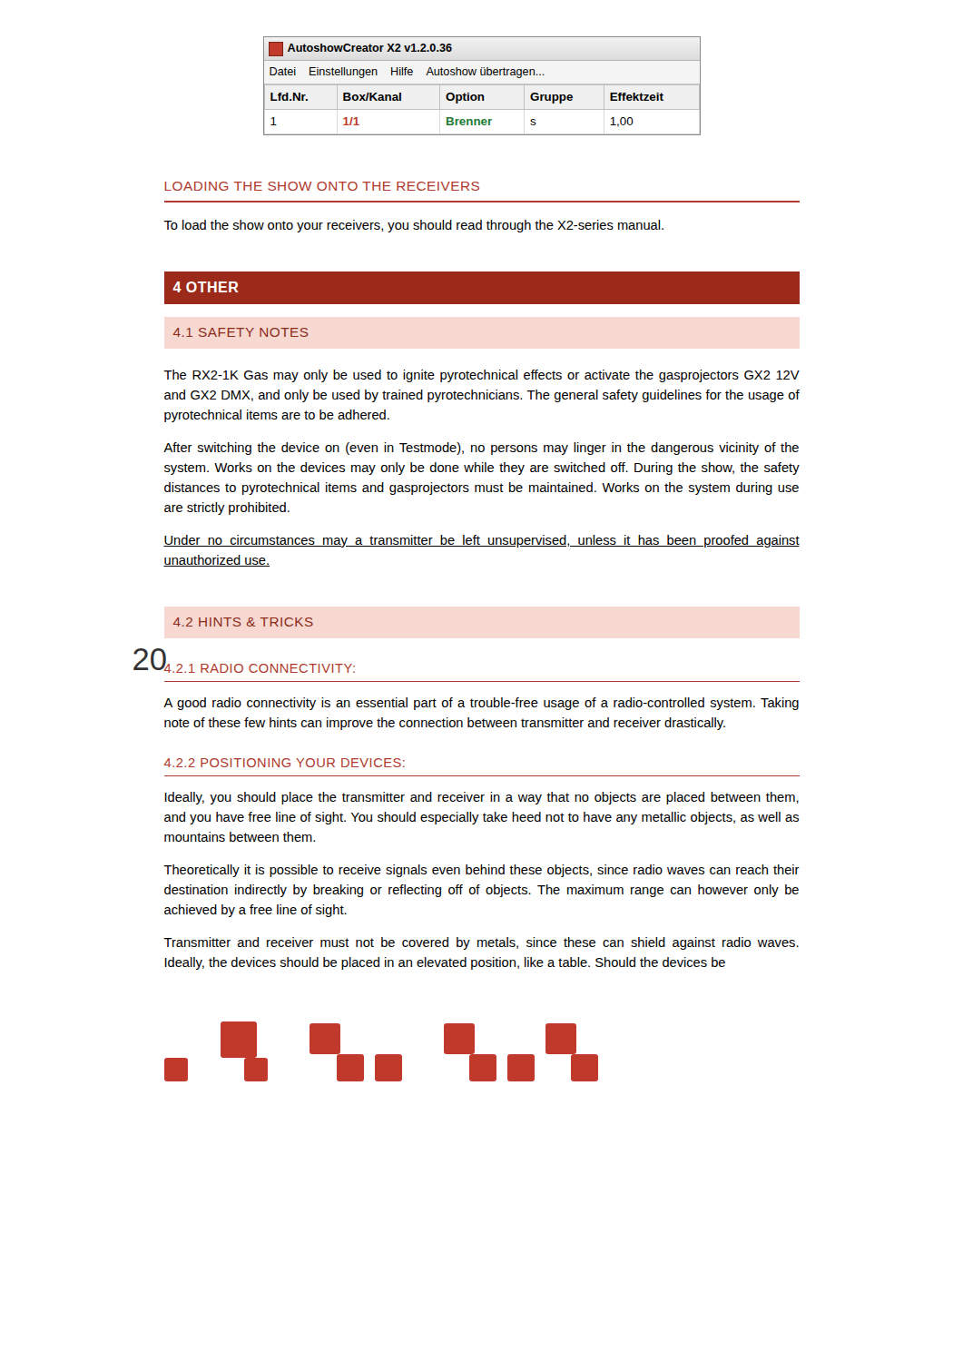AutoshowCreator X2 v1.2.0.36
Datei Einstellungen Hilfe Autoshow übertragen...
| Lfd.Nr. | Box/Kanal | Option | Gruppe | Effektzeit |
| --- | --- | --- | --- | --- |
| 1 | 1/1 | Brenner | s | 1,00 |
LOADING THE SHOW ONTO THE RECEIVERS
To load the show onto your receivers, you should read through the X2-series manual.
4 OTHER
4.1 SAFETY NOTES
The RX2-1K Gas may only be used to ignite pyrotechnical effects or activate the gasprojectors GX2 12V and GX2 DMX, and only be used by trained pyrotechnicians. The general safety guidelines for the usage of pyrotechnical items are to be adhered.
After switching the device on (even in Testmode), no persons may linger in the dangerous vicinity of the system. Works on the devices may only be done while they are switched off. During the show, the safety distances to pyrotechnical items and gasprojectors must be maintained. Works on the system during use are strictly prohibited.
Under no circumstances may a transmitter be left unsupervised, unless it has been proofed against unauthorized use.
4.2 HINTS & TRICKS
4.2.1 RADIO CONNECTIVITY:
A good radio connectivity is an essential part of a trouble-free usage of a radio-controlled system. Taking note of these few hints can improve the connection between transmitter and receiver drastically.
4.2.2 POSITIONING YOUR DEVICES:
Ideally, you should place the transmitter and receiver in a way that no objects are placed between them, and you have free line of sight. You should especially take heed not to have any metallic objects, as well as mountains between them.
Theoretically it is possible to receive signals even behind these objects, since radio waves can reach their destination indirectly by breaking or reflecting off of objects. The maximum range can however only be achieved by a free line of sight.
Transmitter and receiver must not be covered by metals, since these can shield against radio waves. Ideally, the devices should be placed in an elevated position, like a table. Should the devices be
20